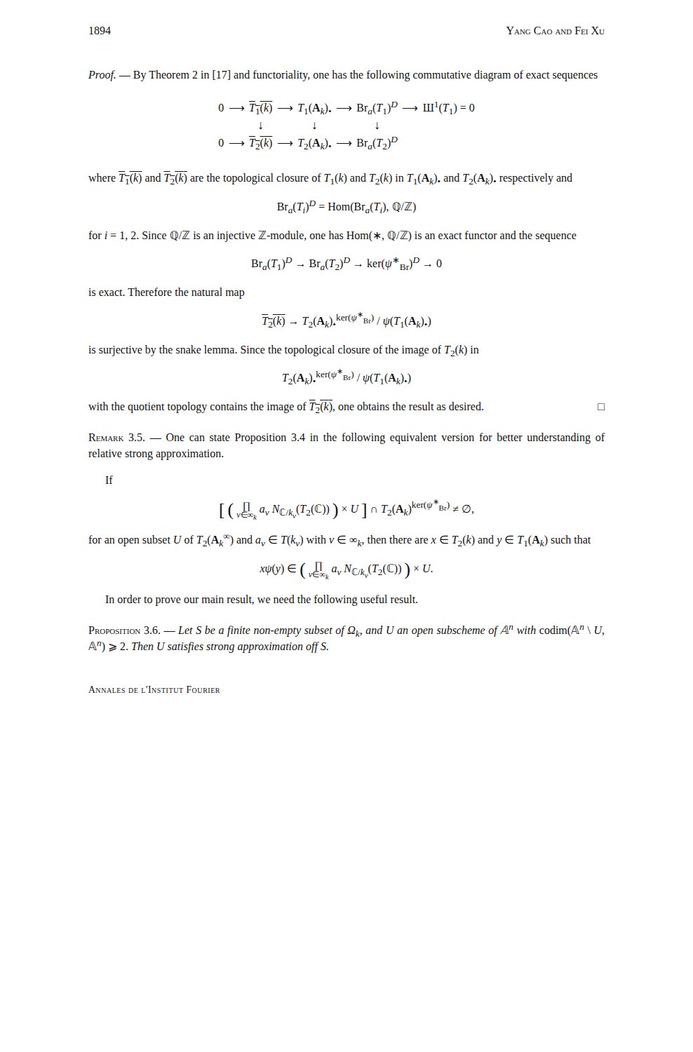1894 Yang Cao and Fei Xu
Proof. — By Theorem 2 in [17] and functoriality, one has the following commutative diagram of exact sequences
| 0 | ⟶ | T 1 ( k ) | ⟶ | T 1 ( A k ) • | ⟶ | Br a ( T 1 ) D | ⟶ | Ш 1 ( T 1 ) = 0 |
| | | ↓ | | ↓ | | ↓ | | |
| 0 | ⟶ | T 2 ( k ) | ⟶ | T 2 ( A k ) • | ⟶ | Br a ( T 2 ) D | | |
where T1(k) and T2(k) are the topological closure of T1(k) and T2(k) in T1(Ak)• and T2(Ak)• respectively and
Bra(Ti)D = Hom(Bra(Ti), ℚ/ℤ)
for i = 1, 2. Since ℚ/ℤ is an injective ℤ-module, one has Hom(∗, ℚ/ℤ) is an exact functor and the sequence
Bra(T1)D → Bra(T2)D → ker(ψ∗Br)D → 0
is exact. Therefore the natural map
T2(k) → T2(Ak)•ker(ψ∗Br) / ψ(T1(Ak)•)
is surjective by the snake lemma. Since the topological closure of the image of T2(k) in
T2(Ak)•ker(ψ∗Br) / ψ(T1(Ak)•)
with the quotient topology contains the image of T2(k), one obtains the result as desired. □
Remark 3.5. — One can state Proposition 3.4 in the following equivalent version for better understanding of relative strong approximation.
If
[ ( ∏ v∈∞k av Nℂ/kv(T2(ℂ)) ) × U ] ∩ T2(Ak)ker(ψ∗Br) ≠ ∅,
for an open subset U of T2(Ak∞) and av ∈ T(kv) with v ∈ ∞k, then there are x ∈ T2(k) and y ∈ T1(Ak) such that
xψ(y) ∈ ( ∏ v∈∞k av Nℂ/kv(T2(ℂ)) ) × U.
In order to prove our main result, we need the following useful result.
Proposition 3.6. — Let S be a finite non-empty subset of Ωk, and U an open subscheme of 𝔸n with codim(𝔸n \ U, 𝔸n) ⩾ 2. Then U satisfies strong approximation off S.
Annales de l'Institut Fourier